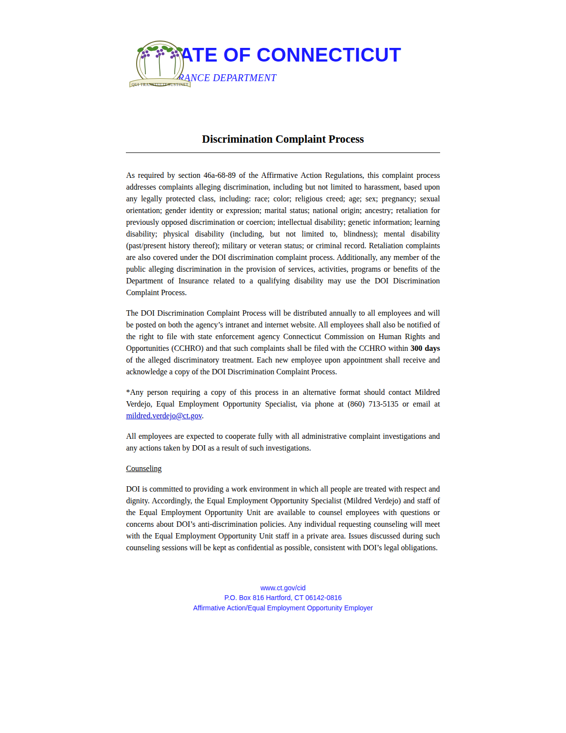QUI TRANSTULIT SUSTINET
STATE OF CONNECTICUT
INSURANCE DEPARTMENT
Discrimination Complaint Process
As required by section 46a-68-89 of the Affirmative Action Regulations, this complaint process addresses complaints alleging discrimination, including but not limited to harassment, based upon any legally protected class, including: race; color; religious creed; age; sex; pregnancy; sexual orientation; gender identity or expression; marital status; national origin; ancestry; retaliation for previously opposed discrimination or coercion; intellectual disability; genetic information; learning disability; physical disability (including, but not limited to, blindness); mental disability (past/present history thereof); military or veteran status; or criminal record. Retaliation complaints are also covered under the DOI discrimination complaint process. Additionally, any member of the public alleging discrimination in the provision of services, activities, programs or benefits of the Department of Insurance related to a qualifying disability may use the DOI Discrimination Complaint Process.
The DOI Discrimination Complaint Process will be distributed annually to all employees and will be posted on both the agency’s intranet and internet website. All employees shall also be notified of the right to file with state enforcement agency Connecticut Commission on Human Rights and Opportunities (CCHRO) and that such complaints shall be filed with the CCHRO within 300 days of the alleged discriminatory treatment. Each new employee upon appointment shall receive and acknowledge a copy of the DOI Discrimination Complaint Process.
*Any person requiring a copy of this process in an alternative format should contact Mildred Verdejo, Equal Employment Opportunity Specialist, via phone at (860) 713-5135 or email at mildred.verdejo@ct.gov.
All employees are expected to cooperate fully with all administrative complaint investigations and any actions taken by DOI as a result of such investigations.
Counseling
DOI is committed to providing a work environment in which all people are treated with respect and dignity. Accordingly, the Equal Employment Opportunity Specialist (Mildred Verdejo) and staff of the Equal Employment Opportunity Unit are available to counsel employees with questions or concerns about DOI’s anti-discrimination policies. Any individual requesting counseling will meet with the Equal Employment Opportunity Unit staff in a private area. Issues discussed during such counseling sessions will be kept as confidential as possible, consistent with DOI’s legal obligations.
www.ct.gov/cid
P.O. Box 816 Hartford, CT 06142-0816
Affirmative Action/Equal Employment Opportunity Employer